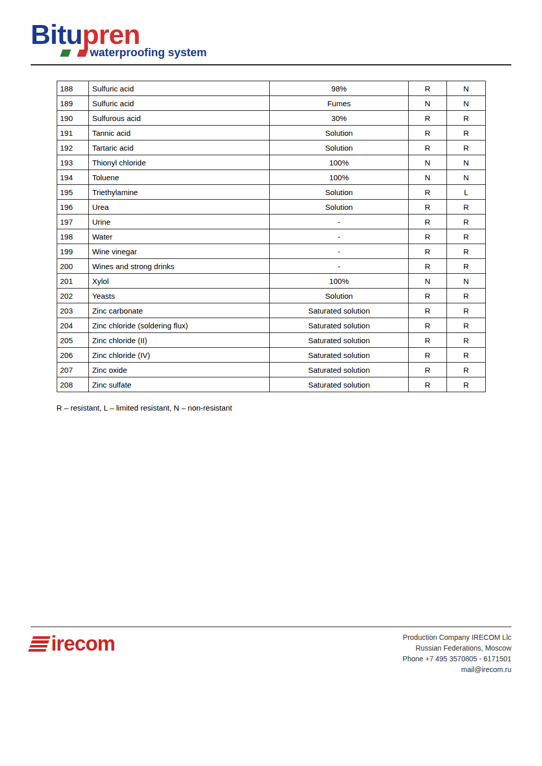Bitu pren
waterproofing system
| 188 | Sulfuric acid | 98% | R | N |
| 189 | Sulfuric acid | Fumes | N | N |
| 190 | Sulfurous acid | 30% | R | R |
| 191 | Tannic acid | Solution | R | R |
| 192 | Tartaric acid | Solution | R | R |
| 193 | Thionyl chloride | 100% | N | N |
| 194 | Toluene | 100% | N | N |
| 195 | Triethylamine | Solution | R | L |
| 196 | Urea | Solution | R | R |
| 197 | Urine | - | R | R |
| 198 | Water | - | R | R |
| 199 | Wine vinegar | - | R | R |
| 200 | Wines and strong drinks | - | R | R |
| 201 | Xylol | 100% | N | N |
| 202 | Yeasts | Solution | R | R |
| 203 | Zinc carbonate | Saturated solution | R | R |
| 204 | Zinc chloride (soldering flux) | Saturated solution | R | R |
| 205 | Zinc chloride (II) | Saturated solution | R | R |
| 206 | Zinc chloride (IV) | Saturated solution | R | R |
| 207 | Zinc oxide | Saturated solution | R | R |
| 208 | Zinc sulfate | Saturated solution | R | R |
R – resistant, L – limited resistant, N – non-resistant
irecom
Production Company IRECOM Llc
Russian Federations, Moscow
Phone +7 495 3570805 - 6171501
mail@irecom.ru